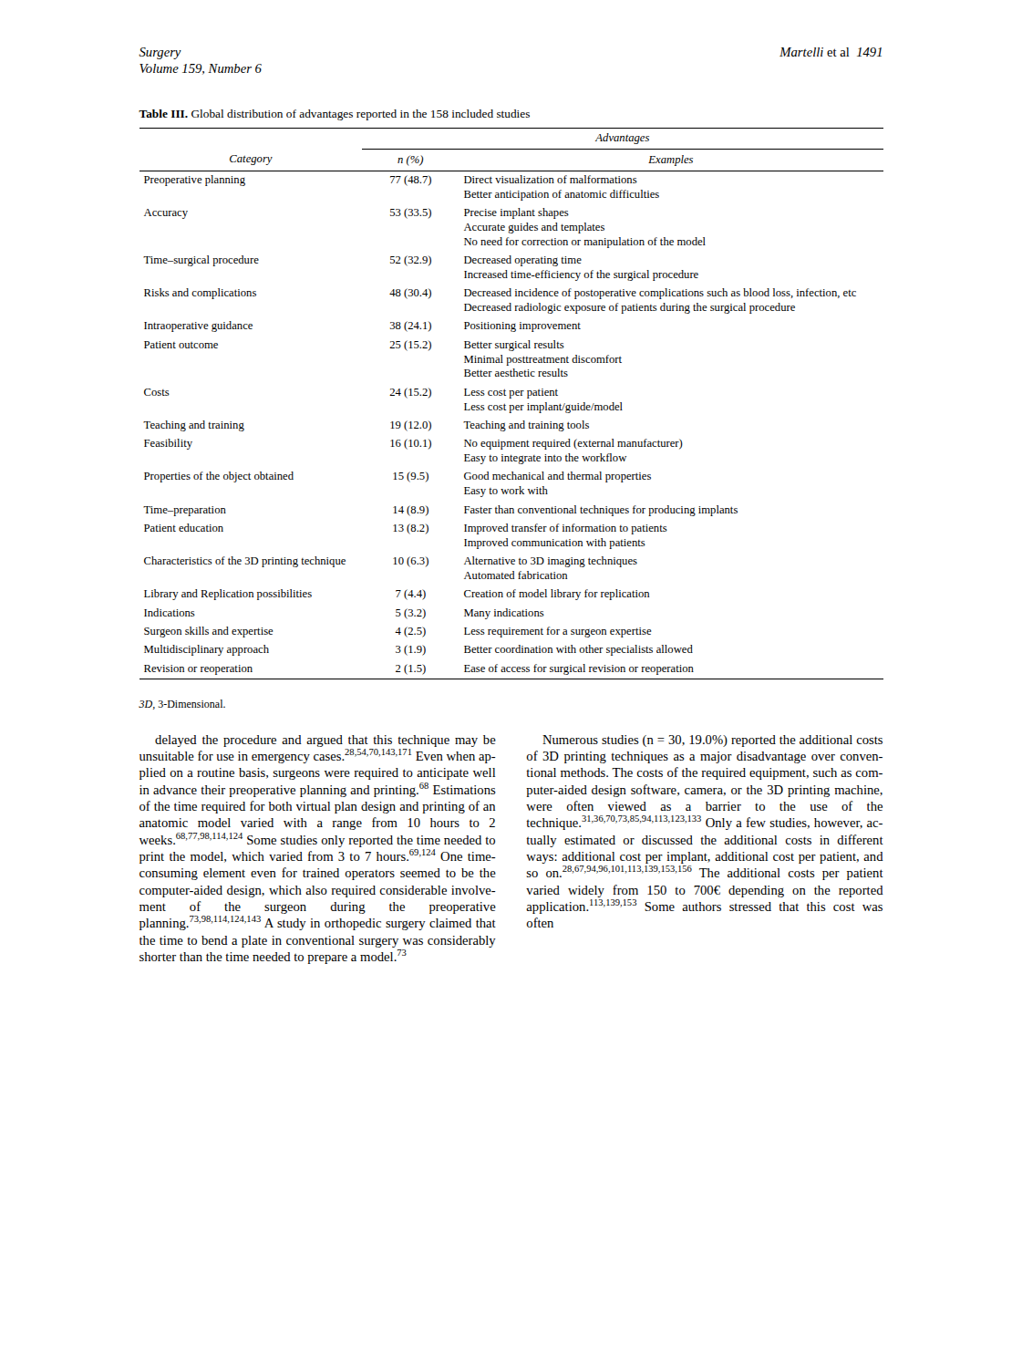Surgery
Volume 159, Number 6
Martelli et al 1491
Table III. Global distribution of advantages reported in the 158 included studies
| | Advantages |
| --- | --- |
| Category | n (%) | Examples |
| Preoperative planning | 77 (48.7) | Direct visualization of malformations Better anticipation of anatomic difficulties |
| Accuracy | 53 (33.5) | Precise implant shapes Accurate guides and templates No need for correction or manipulation of the model |
| Time–surgical procedure | 52 (32.9) | Decreased operating time Increased time-efficiency of the surgical procedure |
| Risks and complications | 48 (30.4) | Decreased incidence of postoperative complications such as blood loss, infection, etc Decreased radiologic exposure of patients during the surgical procedure |
| Intraoperative guidance | 38 (24.1) | Positioning improvement |
| Patient outcome | 25 (15.2) | Better surgical results Minimal posttreatment discomfort Better aesthetic results |
| Costs | 24 (15.2) | Less cost per patient Less cost per implant/guide/model |
| Teaching and training | 19 (12.0) | Teaching and training tools |
| Feasibility | 16 (10.1) | No equipment required (external manufacturer) Easy to integrate into the workflow |
| Properties of the object obtained | 15 (9.5) | Good mechanical and thermal properties Easy to work with |
| Time–preparation | 14 (8.9) | Faster than conventional techniques for producing implants |
| Patient education | 13 (8.2) | Improved transfer of information to patients Improved communication with patients |
| Characteristics of the 3D printing technique | 10 (6.3) | Alternative to 3D imaging techniques Automated fabrication |
| Library and Replication possibilities | 7 (4.4) | Creation of model library for replication |
| Indications | 5 (3.2) | Many indications |
| Surgeon skills and expertise | 4 (2.5) | Less requirement for a surgeon expertise |
| Multidisciplinary approach | 3 (1.9) | Better coordination with other specialists allowed |
| Revision or reoperation | 2 (1.5) | Ease of access for surgical revision or reoperation |
3D, 3-Dimensional.
delayed the procedure and argued that this technique may be unsuitable for use in emergency cases.28,54,70,143,171 Even when applied on a routine basis, surgeons were required to anticipate well in advance their preoperative planning and printing.68 Estimations of the time required for both virtual plan design and printing of an anatomic model varied with a range from 10 hours to 2 weeks.68,77,98,114,124 Some studies only reported the time needed to print the model, which varied from 3 to 7 hours.69,124 One time-consuming element even for trained operators seemed to be the computer-aided design, which also required considerable involvement of the surgeon during the preoperative planning.73,98,114,124,143 A study in orthopedic surgery claimed that the time to bend a plate in conventional surgery was considerably shorter than the time needed to prepare a model.73
Numerous studies (n = 30, 19.0%) reported the additional costs of 3D printing techniques as a major disadvantage over conventional methods. The costs of the required equipment, such as computer-aided design software, camera, or the 3D printing machine, were often viewed as a barrier to the use of the technique.31,36,70,73,85,94,113,123,133 Only a few studies, however, actually estimated or discussed the additional costs in different ways: additional cost per implant, additional cost per patient, and so on.28,67,94,96,101,113,139,153,156 The additional costs per patient varied widely from 150 to 700€ depending on the reported application.113,139,153 Some authors stressed that this cost was often